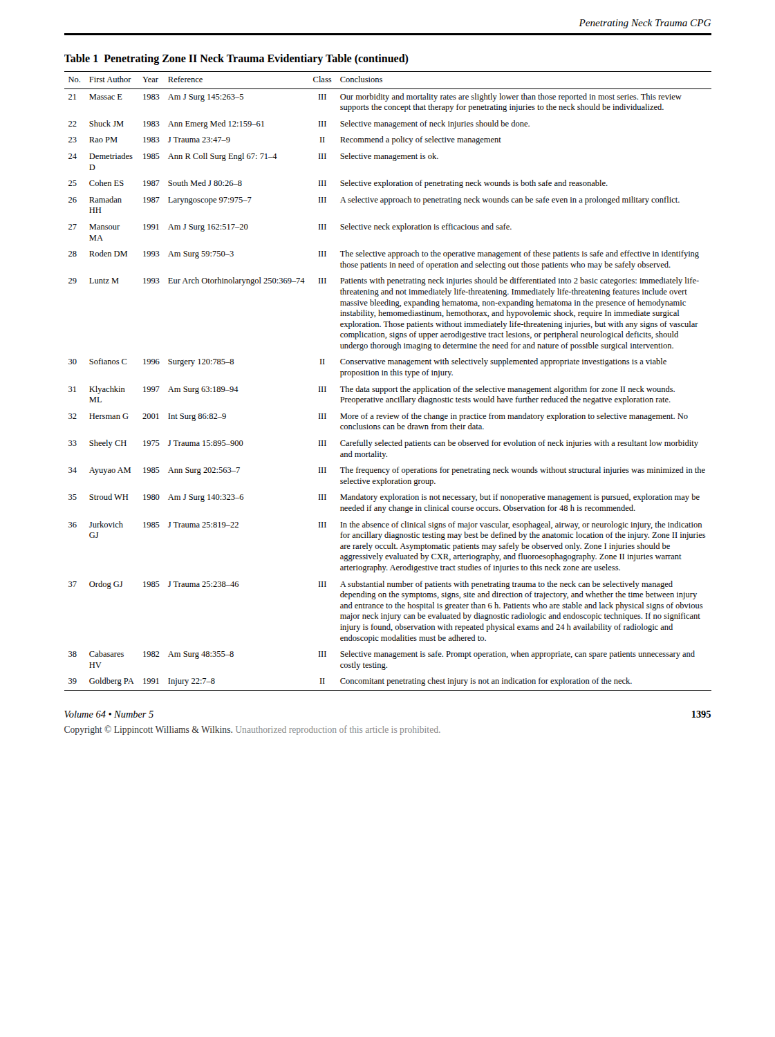Penetrating Neck Trauma CPG
Table 1 Penetrating Zone II Neck Trauma Evidentiary Table (continued)
| No. | First Author | Year | Reference | Class | Conclusions |
| --- | --- | --- | --- | --- | --- |
| 21 | Massac E | 1983 | Am J Surg 145:263–5 | III | Our morbidity and mortality rates are slightly lower than those reported in most series. This review supports the concept that therapy for penetrating injuries to the neck should be individualized. |
| 22 | Shuck JM | 1983 | Ann Emerg Med 12:159–61 | III | Selective management of neck injuries should be done. |
| 23 | Rao PM | 1983 | J Trauma 23:47–9 | II | Recommend a policy of selective management |
| 24 | Demetriades D | 1985 | Ann R Coll Surg Engl 67: 71–4 | III | Selective management is ok. |
| 25 | Cohen ES | 1987 | South Med J 80:26–8 | III | Selective exploration of penetrating neck wounds is both safe and reasonable. |
| 26 | Ramadan HH | 1987 | Laryngoscope 97:975–7 | III | A selective approach to penetrating neck wounds can be safe even in a prolonged military conflict. |
| 27 | Mansour MA | 1991 | Am J Surg 162:517–20 | III | Selective neck exploration is efficacious and safe. |
| 28 | Roden DM | 1993 | Am Surg 59:750–3 | III | The selective approach to the operative management of these patients is safe and effective in identifying those patients in need of operation and selecting out those patients who may be safely observed. |
| 29 | Luntz M | 1993 | Eur Arch Otorhinolaryngol 250:369–74 | III | Patients with penetrating neck injuries should be differentiated into 2 basic categories: immediately life-threatening and not immediately life-threatening. Immediately life-threatening features include overt massive bleeding, expanding hematoma, non-expanding hematoma in the presence of hemodynamic instability, hemomediastinum, hemothorax, and hypovolemic shock, require In immediate surgical exploration. Those patients without immediately life-threatening injuries, but with any signs of vascular complication, signs of upper aerodigestive tract lesions, or peripheral neurological deficits, should undergo thorough imaging to determine the need for and nature of possible surgical intervention. |
| 30 | Sofianos C | 1996 | Surgery 120:785–8 | II | Conservative management with selectively supplemented appropriate investigations is a viable proposition in this type of injury. |
| 31 | Klyachkin ML | 1997 | Am Surg 63:189–94 | III | The data support the application of the selective management algorithm for zone II neck wounds. Preoperative ancillary diagnostic tests would have further reduced the negative exploration rate. |
| 32 | Hersman G | 2001 | Int Surg 86:82–9 | III | More of a review of the change in practice from mandatory exploration to selective management. No conclusions can be drawn from their data. |
| 33 | Sheely CH | 1975 | J Trauma 15:895–900 | III | Carefully selected patients can be observed for evolution of neck injuries with a resultant low morbidity and mortality. |
| 34 | Ayuyao AM | 1985 | Ann Surg 202:563–7 | III | The frequency of operations for penetrating neck wounds without structural injuries was minimized in the selective exploration group. |
| 35 | Stroud WH | 1980 | Am J Surg 140:323–6 | III | Mandatory exploration is not necessary, but if nonoperative management is pursued, exploration may be needed if any change in clinical course occurs. Observation for 48 h is recommended. |
| 36 | Jurkovich GJ | 1985 | J Trauma 25:819–22 | III | In the absence of clinical signs of major vascular, esophageal, airway, or neurologic injury, the indication for ancillary diagnostic testing may best be defined by the anatomic location of the injury. Zone II injuries are rarely occult. Asymptomatic patients may safely be observed only. Zone I injuries should be aggressively evaluated by CXR, arteriography, and fluoroesophagography. Zone II injuries warrant arteriography. Aerodigestive tract studies of injuries to this neck zone are useless. |
| 37 | Ordog GJ | 1985 | J Trauma 25:238–46 | III | A substantial number of patients with penetrating trauma to the neck can be selectively managed depending on the symptoms, signs, site and direction of trajectory, and whether the time between injury and entrance to the hospital is greater than 6 h. Patients who are stable and lack physical signs of obvious major neck injury can be evaluated by diagnostic radiologic and endoscopic techniques. If no significant injury is found, observation with repeated physical exams and 24 h availability of radiologic and endoscopic modalities must be adhered to. |
| 38 | Cabasares HV | 1982 | Am Surg 48:355–8 | III | Selective management is safe. Prompt operation, when appropriate, can spare patients unnecessary and costly testing. |
| 39 | Goldberg PA | 1991 | Injury 22:7–8 | II | Concomitant penetrating chest injury is not an indication for exploration of the neck. |
Volume 64 • Number 5
1395
Copyright © Lippincott Williams & Wilkins. Unauthorized reproduction of this article is prohibited.